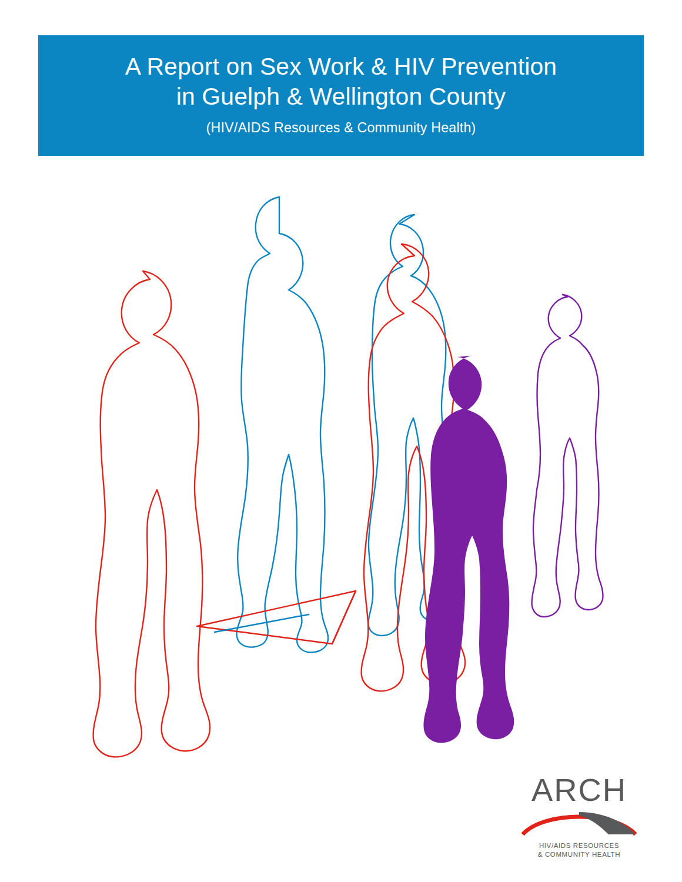A Report on Sex Work & HIV Prevention
in Guelph & Wellington County
(HIV/AIDS Resources & Community Health)
ARCH
HIV/AIDS Resources
& Community Health